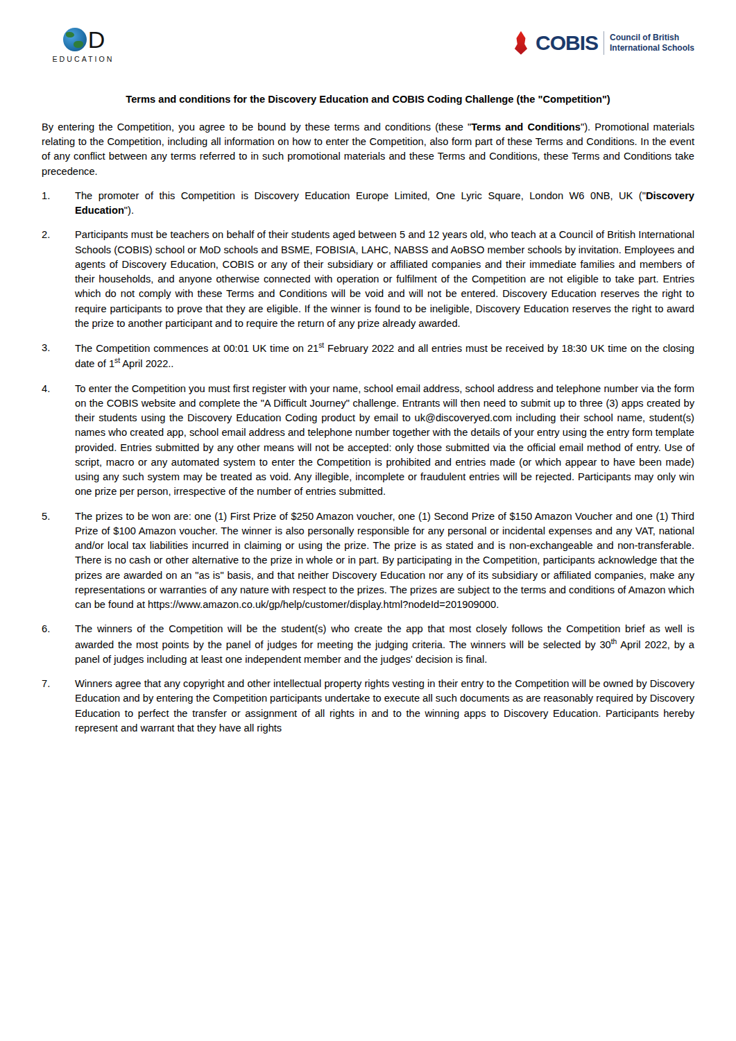D
EDUCATION
COBIS
Council of British
International Schools
Terms and conditions for the Discovery Education and COBIS Coding Challenge (the "Competition")
By entering the Competition, you agree to be bound by these terms and conditions (these "Terms and Conditions"). Promotional materials relating to the Competition, including all information on how to enter the Competition, also form part of these Terms and Conditions. In the event of any conflict between any terms referred to in such promotional materials and these Terms and Conditions, these Terms and Conditions take precedence.
The promoter of this Competition is Discovery Education Europe Limited, One Lyric Square, London W6 0NB, UK ("Discovery Education").
Participants must be teachers on behalf of their students aged between 5 and 12 years old, who teach at a Council of British International Schools (COBIS) school or MoD schools and BSME, FOBISIA, LAHC, NABSS and AoBSO member schools by invitation. Employees and agents of Discovery Education, COBIS or any of their subsidiary or affiliated companies and their immediate families and members of their households, and anyone otherwise connected with operation or fulfilment of the Competition are not eligible to take part. Entries which do not comply with these Terms and Conditions will be void and will not be entered. Discovery Education reserves the right to require participants to prove that they are eligible. If the winner is found to be ineligible, Discovery Education reserves the right to award the prize to another participant and to require the return of any prize already awarded.
The Competition commences at 00:01 UK time on 21st February 2022 and all entries must be received by 18:30 UK time on the closing date of 1st April 2022..
To enter the Competition you must first register with your name, school email address, school address and telephone number via the form on the COBIS website and complete the "A Difficult Journey" challenge. Entrants will then need to submit up to three (3) apps created by their students using the Discovery Education Coding product by email to uk@discoveryed.com including their school name, student(s) names who created app, school email address and telephone number together with the details of your entry using the entry form template provided. Entries submitted by any other means will not be accepted: only those submitted via the official email method of entry. Use of script, macro or any automated system to enter the Competition is prohibited and entries made (or which appear to have been made) using any such system may be treated as void. Any illegible, incomplete or fraudulent entries will be rejected. Participants may only win one prize per person, irrespective of the number of entries submitted.
The prizes to be won are: one (1) First Prize of $250 Amazon voucher, one (1) Second Prize of $150 Amazon Voucher and one (1) Third Prize of $100 Amazon voucher. The winner is also personally responsible for any personal or incidental expenses and any VAT, national and/or local tax liabilities incurred in claiming or using the prize. The prize is as stated and is non-exchangeable and non-transferable. There is no cash or other alternative to the prize in whole or in part. By participating in the Competition, participants acknowledge that the prizes are awarded on an "as is" basis, and that neither Discovery Education nor any of its subsidiary or affiliated companies, make any representations or warranties of any nature with respect to the prizes. The prizes are subject to the terms and conditions of Amazon which can be found at https://www.amazon.co.uk/gp/help/customer/display.html?nodeId=201909000.
The winners of the Competition will be the student(s) who create the app that most closely follows the Competition brief as well is awarded the most points by the panel of judges for meeting the judging criteria. The winners will be selected by 30th April 2022, by a panel of judges including at least one independent member and the judges' decision is final.
Winners agree that any copyright and other intellectual property rights vesting in their entry to the Competition will be owned by Discovery Education and by entering the Competition participants undertake to execute all such documents as are reasonably required by Discovery Education to perfect the transfer or assignment of all rights in and to the winning apps to Discovery Education. Participants hereby represent and warrant that they have all rights